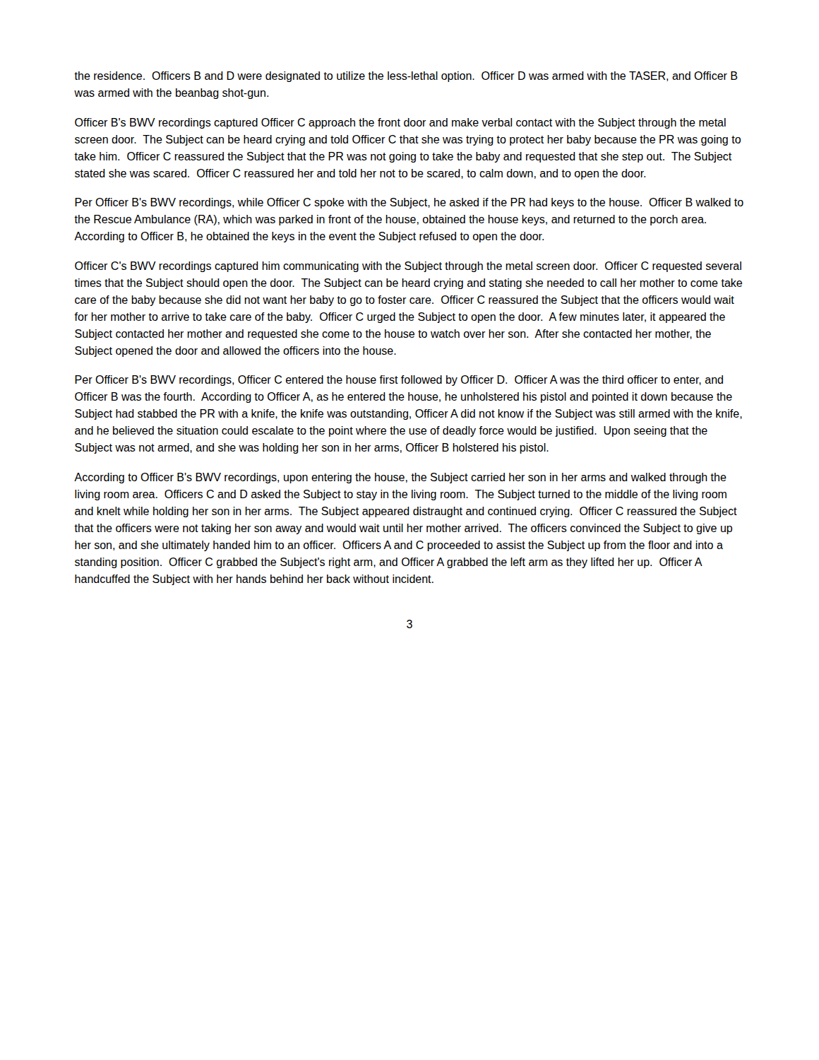the residence. Officers B and D were designated to utilize the less-lethal option. Officer D was armed with the TASER, and Officer B was armed with the beanbag shot-gun.
Officer B's BWV recordings captured Officer C approach the front door and make verbal contact with the Subject through the metal screen door. The Subject can be heard crying and told Officer C that she was trying to protect her baby because the PR was going to take him. Officer C reassured the Subject that the PR was not going to take the baby and requested that she step out. The Subject stated she was scared. Officer C reassured her and told her not to be scared, to calm down, and to open the door.
Per Officer B's BWV recordings, while Officer C spoke with the Subject, he asked if the PR had keys to the house. Officer B walked to the Rescue Ambulance (RA), which was parked in front of the house, obtained the house keys, and returned to the porch area. According to Officer B, he obtained the keys in the event the Subject refused to open the door.
Officer C's BWV recordings captured him communicating with the Subject through the metal screen door. Officer C requested several times that the Subject should open the door. The Subject can be heard crying and stating she needed to call her mother to come take care of the baby because she did not want her baby to go to foster care. Officer C reassured the Subject that the officers would wait for her mother to arrive to take care of the baby. Officer C urged the Subject to open the door. A few minutes later, it appeared the Subject contacted her mother and requested she come to the house to watch over her son. After she contacted her mother, the Subject opened the door and allowed the officers into the house.
Per Officer B's BWV recordings, Officer C entered the house first followed by Officer D. Officer A was the third officer to enter, and Officer B was the fourth. According to Officer A, as he entered the house, he unholstered his pistol and pointed it down because the Subject had stabbed the PR with a knife, the knife was outstanding, Officer A did not know if the Subject was still armed with the knife, and he believed the situation could escalate to the point where the use of deadly force would be justified. Upon seeing that the Subject was not armed, and she was holding her son in her arms, Officer B holstered his pistol.
According to Officer B's BWV recordings, upon entering the house, the Subject carried her son in her arms and walked through the living room area. Officers C and D asked the Subject to stay in the living room. The Subject turned to the middle of the living room and knelt while holding her son in her arms. The Subject appeared distraught and continued crying. Officer C reassured the Subject that the officers were not taking her son away and would wait until her mother arrived. The officers convinced the Subject to give up her son, and she ultimately handed him to an officer. Officers A and C proceeded to assist the Subject up from the floor and into a standing position. Officer C grabbed the Subject's right arm, and Officer A grabbed the left arm as they lifted her up. Officer A handcuffed the Subject with her hands behind her back without incident.
3